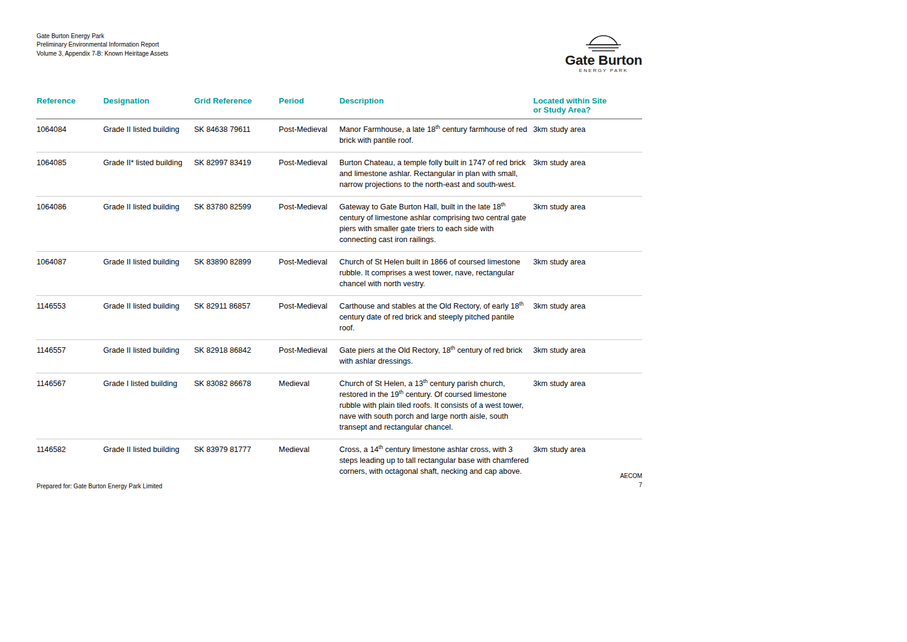Gate Burton Energy Park
Preliminary Environmental Information Report
Volume 3, Appendix 7-B: Known Heiritage Assets
Gate Burton
ENERGY PARK
| Reference | Designation | Grid Reference | Period | Description | Located within Site or Study Area? |
| --- | --- | --- | --- | --- | --- |
| 1064084 | Grade II listed building | SK 84638 79611 | Post-Medieval | Manor Farmhouse, a late 18 th century farmhouse of red brick with pantile roof. | 3km study area |
| 1064085 | Grade II* listed building | SK 82997 83419 | Post-Medieval | Burton Chateau, a temple folly built in 1747 of red brick and limestone ashlar. Rectangular in plan with small, narrow projections to the north-east and south-west. | 3km study area |
| 1064086 | Grade II listed building | SK 83780 82599 | Post-Medieval | Gateway to Gate Burton Hall, built in the late 18 th century of limestone ashlar comprising two central gate piers with smaller gate triers to each side with connecting cast iron railings. | 3km study area |
| 1064087 | Grade II listed building | SK 83890 82899 | Post-Medieval | Church of St Helen built in 1866 of coursed limestone rubble. It comprises a west tower, nave, rectangular chancel with north vestry. | 3km study area |
| 1146553 | Grade II listed building | SK 82911 86857 | Post-Medieval | Carthouse and stables at the Old Rectory, of early 18 th century date of red brick and steeply pitched pantile roof. | 3km study area |
| 1146557 | Grade II listed building | SK 82918 86842 | Post-Medieval | Gate piers at the Old Rectory, 18 th century of red brick with ashlar dressings. | 3km study area |
| 1146567 | Grade I listed building | SK 83082 86678 | Medieval | Church of St Helen, a 13 th century parish church, restored in the 19 th century. Of coursed limestone rubble with plain tiled roofs. It consists of a west tower, nave with south porch and large north aisle, south transept and rectangular chancel. | 3km study area |
| 1146582 | Grade II listed building | SK 83979 81777 | Medieval | Cross, a 14 th century limestone ashlar cross, with 3 steps leading up to tall rectangular base with chamfered corners, with octagonal shaft, necking and cap above. | 3km study area |
Prepared for: Gate Burton Energy Park Limited
AECOM
7